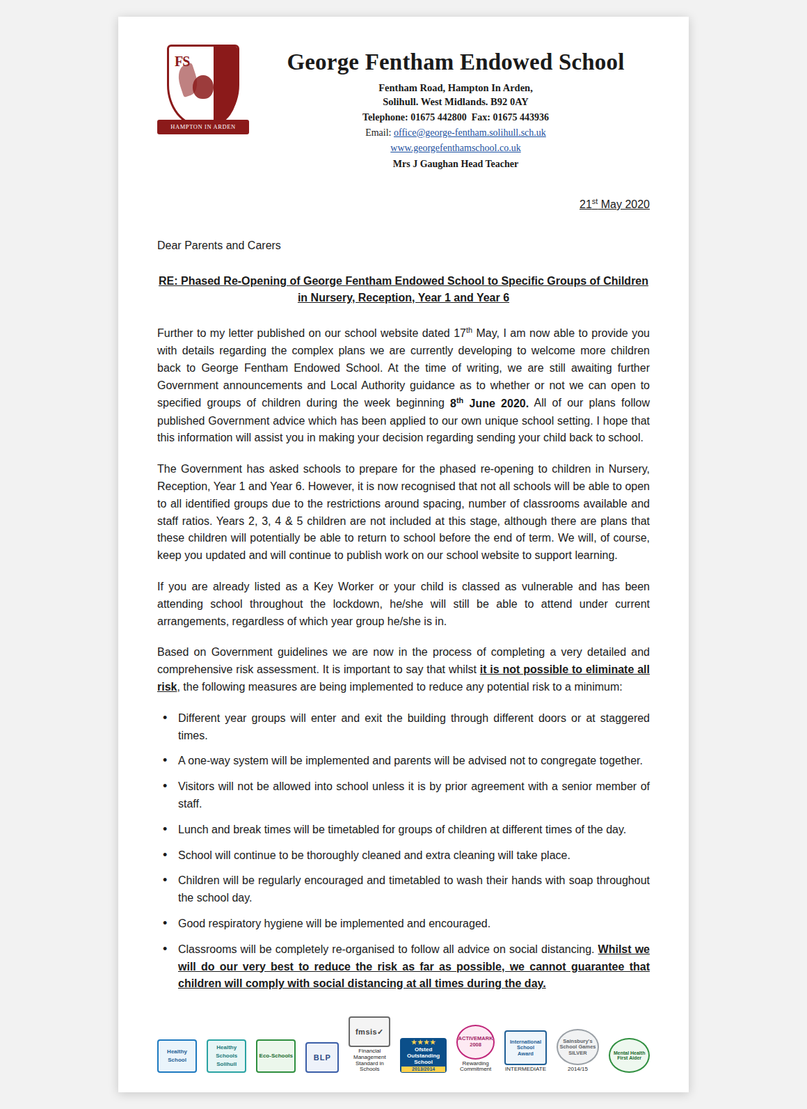FS
Hampton in Arden
George Fentham Endowed School
Fentham Road, Hampton In Arden,
Solihull. West Midlands. B92 0AY
Telephone: 01675 442800 Fax: 01675 443936
Email: office@george-fentham.solihull.sch.uk
www.georgefenthamschool.co.uk
Mrs J Gaughan Head Teacher
21st May 2020
Dear Parents and Carers
RE: Phased Re-Opening of George Fentham Endowed School to Specific Groups of Children in Nursery, Reception, Year 1 and Year 6
Further to my letter published on our school website dated 17th May, I am now able to provide you with details regarding the complex plans we are currently developing to welcome more children back to George Fentham Endowed School. At the time of writing, we are still awaiting further Government announcements and Local Authority guidance as to whether or not we can open to specified groups of children during the week beginning 8th June 2020. All of our plans follow published Government advice which has been applied to our own unique school setting. I hope that this information will assist you in making your decision regarding sending your child back to school.
The Government has asked schools to prepare for the phased re-opening to children in Nursery, Reception, Year 1 and Year 6. However, it is now recognised that not all schools will be able to open to all identified groups due to the restrictions around spacing, number of classrooms available and staff ratios. Years 2, 3, 4 & 5 children are not included at this stage, although there are plans that these children will potentially be able to return to school before the end of term. We will, of course, keep you updated and will continue to publish work on our school website to support learning.
If you are already listed as a Key Worker or your child is classed as vulnerable and has been attending school throughout the lockdown, he/she will still be able to attend under current arrangements, regardless of which year group he/she is in.
Based on Government guidelines we are now in the process of completing a very detailed and comprehensive risk assessment. It is important to say that whilst it is not possible to eliminate all risk, the following measures are being implemented to reduce any potential risk to a minimum:
Different year groups will enter and exit the building through different doors or at staggered times.
A one-way system will be implemented and parents will be advised not to congregate together.
Visitors will not be allowed into school unless it is by prior agreement with a senior member of staff.
Lunch and break times will be timetabled for groups of children at different times of the day.
School will continue to be thoroughly cleaned and extra cleaning will take place.
Children will be regularly encouraged and timetabled to wash their hands with soap throughout the school day.
Good respiratory hygiene will be implemented and encouraged.
Classrooms will be completely re-organised to follow all advice on social distancing. Whilst we will do our very best to reduce the risk as far as possible, we cannot guarantee that children will comply with social distancing at all times during the day.
Healthy
School
Healthy
Schools
Solihull
Eco-Schools
BLP
fmsis✓
Financial Management Standard in Schools
★★★★ Ofsted
Outstanding
School 2013/2014
ACTIVEMARK
2008
Rewarding Commitment
International
School
Award
INTERMEDIATE
Sainsbury's
School Games
SILVER
2014/15
Mental Health
First Aider